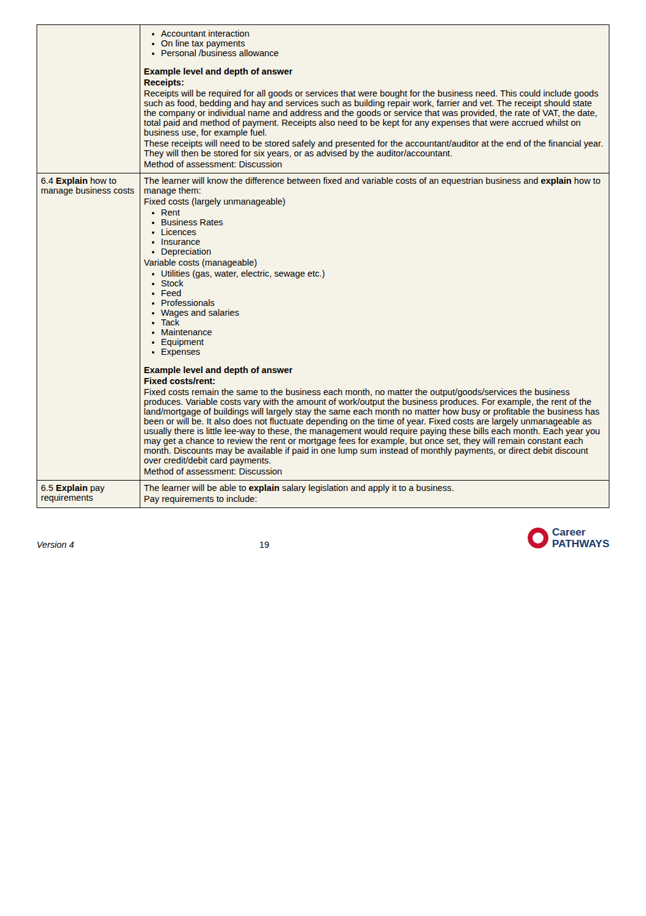| | Accountant interaction On line tax payments Personal /business allowance Example level and depth of answer Receipts: Receipts will be required for all goods or services that were bought for the business need. This could include goods such as food, bedding and hay and services such as building repair work, farrier and vet. The receipt should state the company or individual name and address and the goods or service that was provided, the rate of VAT, the date, total paid and method of payment. Receipts also need to be kept for any expenses that were accrued whilst on business use, for example fuel. These receipts will need to be stored safely and presented for the accountant/auditor at the end of the financial year. They will then be stored for six years, or as advised by the auditor/accountant. Method of assessment: Discussion |
| 6.4 Explain how to manage business costs | The learner will know the difference between fixed and variable costs of an equestrian business and explain how to manage them: Fixed costs (largely unmanageable) Rent Business Rates Licences Insurance Depreciation Variable costs (manageable) Utilities (gas, water, electric, sewage etc.) Stock Feed Professionals Wages and salaries Tack Maintenance Equipment Expenses Example level and depth of answer Fixed costs/rent: Fixed costs remain the same to the business each month, no matter the output/goods/services the business produces. Variable costs vary with the amount of work/output the business produces. For example, the rent of the land/mortgage of buildings will largely stay the same each month no matter how busy or profitable the business has been or will be. It also does not fluctuate depending on the time of year. Fixed costs are largely unmanageable as usually there is little lee-way to these, the management would require paying these bills each month. Each year you may get a chance to review the rent or mortgage fees for example, but once set, they will remain constant each month. Discounts may be available if paid in one lump sum instead of monthly payments, or direct debit discount over credit/debit card payments. Method of assessment: Discussion |
| 6.5 Explain pay requirements | The learner will be able to explain salary legislation and apply it to a business. Pay requirements to include: |
Version 4
19
Career
PATHWAYS